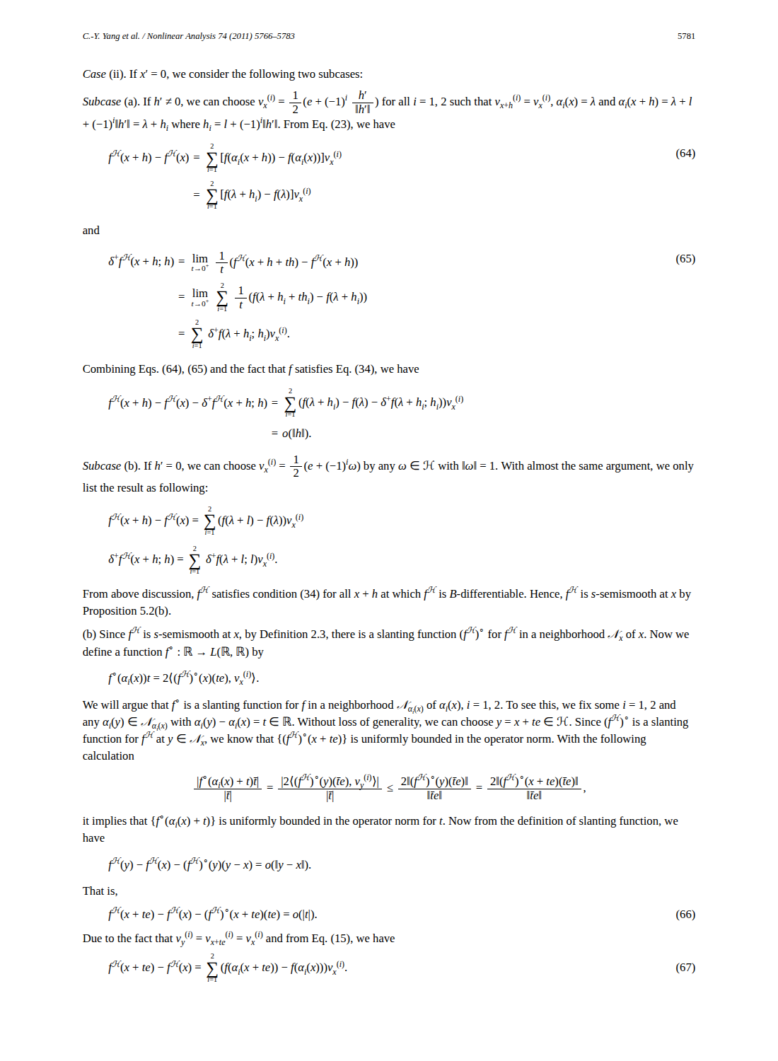C.-Y. Yang et al. / Nonlinear Analysis 74 (2011) 5766–5783 5781
Case (ii). If x′ = 0, we consider the following two subcases:
Subcase (a). If h′ ≠ 0, we can choose vx(i) = 12(e + (−1)i h′‖h′‖) for all i = 1, 2 such that vx+h(i) = vx(i), αi(x) = λ and αi(x + h) = λ + l + (−1)i‖h′‖ = λ + hi where hi = l + (−1)i‖h′‖. From Eq. (23), we have
fℋ(x + h) − fℋ(x)
=
2∑i=1[f(αi(x + h)) − f(αi(x))]vx(i)
=
2∑i=1[f(λ + hi) − f(λ)]vx(i)
(64)
and
δ+fℋ(x + h; h)
=
lim t→0+ 1 t(fℋ(x + h + th) − fℋ(x + h))
=
lim t→0+ 2∑i=1 1 t(f(λ + hi + thi) − f(λ + hi))
=
2∑i=1 δ+f(λ + hi; hi)vx(i).
(65)
Combining Eqs. (64), (65) and the fact that f satisfies Eq. (34), we have
fℋ(x + h) − fℋ(x) − δ+fℋ(x + h; h)
=
2∑i=1(f(λ + hi) − f(λ) − δ+f(λ + hi; hi))vx(i)
=
o(‖h‖).
Subcase (b). If h′ = 0, we can choose vx(i) = 12(e + (−1)iω) by any ω ∈ ℋ with ‖ω‖ = 1. With almost the same argument, we only list the result as following:
fℋ(x + h) − fℋ(x) = 2∑i=1(f(λ + l) − f(λ))vx(i)
δ+fℋ(x + h; h) = 2∑i=1 δ+f(λ + l; l)vx(i).
From above discussion, fℋ satisfies condition (34) for all x + h at which fℋ is B-differentiable. Hence, fℋ is s-semismooth at x by Proposition 5.2(b).
(b) Since fℋ is s-semismooth at x, by Definition 2.3, there is a slanting function (fℋ)∘ for fℋ in a neighborhood 𝒩x of x. Now we define a function f∘ : ℝ → L(ℝ, ℝ) by
f∘(αi(x))t = 2⟨(fℋ)∘(x)(te), vx(i)⟩.
We will argue that f∘ is a slanting function for f in a neighborhood 𝒩αi(x) of αi(x), i = 1, 2. To see this, we fix some i = 1, 2 and any αi(y) ∈ 𝒩αi(x) with αi(y) − αi(x) = t ∈ ℝ. Without loss of generality, we can choose y = x + te ∈ ℋ. Since (fℋ)∘ is a slanting function for fℋ at y ∈ 𝒩x, we know that {(fℋ)∘(x + te)} is uniformly bounded in the operator norm. With the following calculation
|f∘(αi(x) + t)t̄||t̄| = |2⟨(fℋ)∘(y)(t̄e), vy(i)⟩||t̄| ≤ 2‖(fℋ)∘(y)(t̄e)‖‖t̄e‖ = 2‖(fℋ)∘(x + te)(t̄e)‖‖t̄e‖,
it implies that {f∘(αi(x) + t)} is uniformly bounded in the operator norm for t. Now from the definition of slanting function, we have
fℋ(y) − fℋ(x) − (fℋ)∘(y)(y − x) = o(‖y − x‖).
That is,
fℋ(x + te) − fℋ(x) − (fℋ)∘(x + te)(te) = o(|t|).
(66)
Due to the fact that vy(i) = vx+te(i) = vx(i) and from Eq. (15), we have
fℋ(x + te) − fℋ(x) = 2∑i=1(f(αi(x + te)) − f(αi(x)))vx(i).
(67)